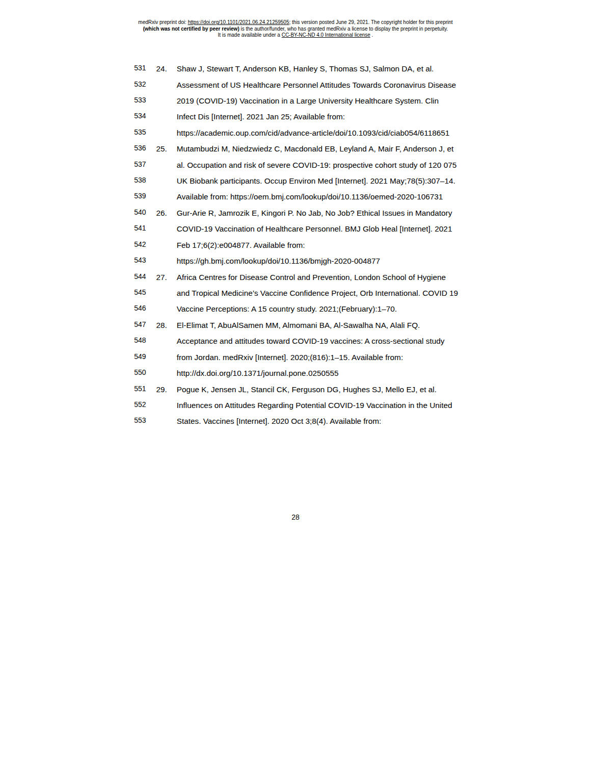medRxiv preprint doi: https://doi.org/10.1101/2021.06.24.21259505; this version posted June 29, 2021. The copyright holder for this preprint
(which was not certified by peer review) is the author/funder, who has granted medRxiv a license to display the preprint in perpetuity.
It is made available under a CC-BY-NC-ND 4.0 International license .
531
24.
Shaw J, Stewart T, Anderson KB, Hanley S, Thomas SJ, Salmon DA, et al.
532
24.
Assessment of US Healthcare Personnel Attitudes Towards Coronavirus Disease
533
24.
2019 (COVID-19) Vaccination in a Large University Healthcare System. Clin
534
24.
Infect Dis [Internet]. 2021 Jan 25; Available from:
535
24.
https://academic.oup.com/cid/advance-article/doi/10.1093/cid/ciab054/6118651
536
25.
Mutambudzi M, Niedzwiedz C, Macdonald EB, Leyland A, Mair F, Anderson J, et
537
25.
al. Occupation and risk of severe COVID-19: prospective cohort study of 120 075
538
25.
UK Biobank participants. Occup Environ Med [Internet]. 2021 May;78(5):307–14.
539
25.
Available from: https://oem.bmj.com/lookup/doi/10.1136/oemed-2020-106731
540
26.
Gur-Arie R, Jamrozik E, Kingori P. No Jab, No Job? Ethical Issues in Mandatory
541
26.
COVID-19 Vaccination of Healthcare Personnel. BMJ Glob Heal [Internet]. 2021
542
26.
Feb 17;6(2):e004877. Available from:
543
26.
https://gh.bmj.com/lookup/doi/10.1136/bmjgh-2020-004877
544
27.
Africa Centres for Disease Control and Prevention, London School of Hygiene
545
27.
and Tropical Medicine’s Vaccine Confidence Project, Orb International. COVID 19
546
27.
Vaccine Perceptions: A 15 country study. 2021;(February):1–70.
547
28.
El-Elimat T, AbuAlSamen MM, Almomani BA, Al-Sawalha NA, Alali FQ.
548
28.
Acceptance and attitudes toward COVID-19 vaccines: A cross-sectional study
549
28.
from Jordan. medRxiv [Internet]. 2020;(816):1–15. Available from:
550
28.
http://dx.doi.org/10.1371/journal.pone.0250555
551
29.
Pogue K, Jensen JL, Stancil CK, Ferguson DG, Hughes SJ, Mello EJ, et al.
552
29.
Influences on Attitudes Regarding Potential COVID-19 Vaccination in the United
553
29.
States. Vaccines [Internet]. 2020 Oct 3;8(4). Available from:
28